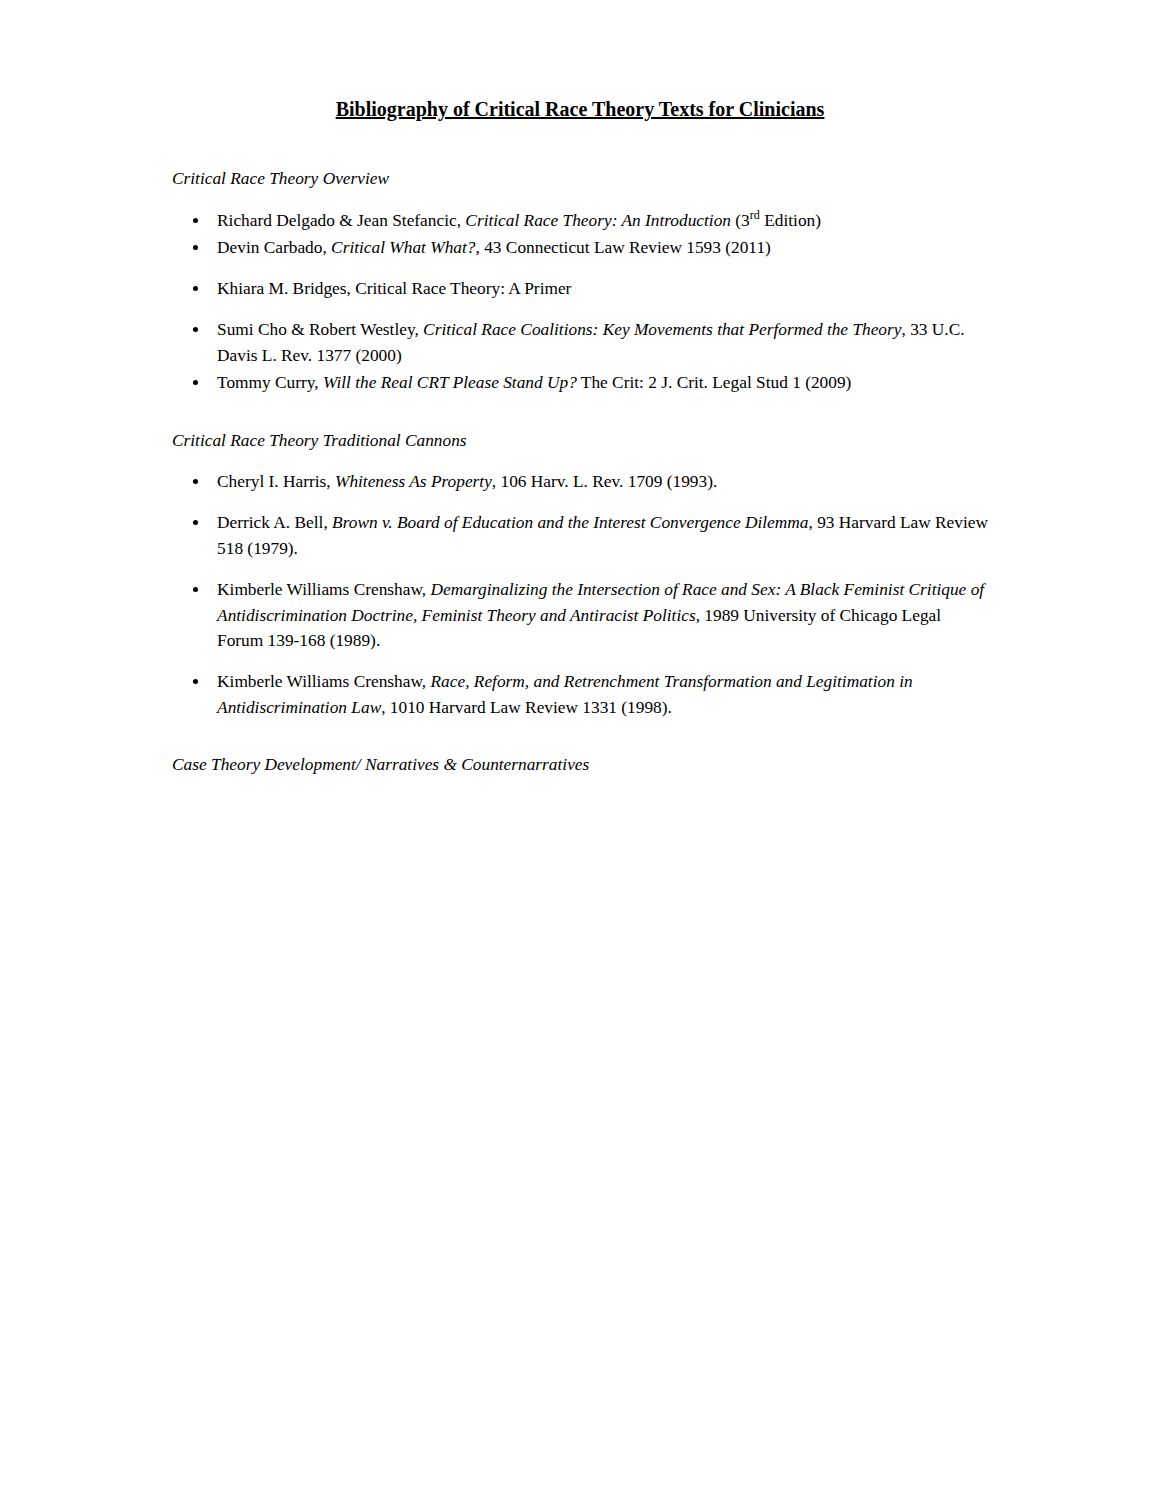Bibliography of Critical Race Theory Texts for Clinicians
Critical Race Theory Overview
Richard Delgado & Jean Stefancic, Critical Race Theory: An Introduction (3rd Edition)
Devin Carbado, Critical What What?, 43 Connecticut Law Review 1593 (2011)
Khiara M. Bridges, Critical Race Theory: A Primer
Sumi Cho & Robert Westley, Critical Race Coalitions: Key Movements that Performed the Theory, 33 U.C. Davis L. Rev. 1377 (2000)
Tommy Curry, Will the Real CRT Please Stand Up? The Crit: 2 J. Crit. Legal Stud 1 (2009)
Critical Race Theory Traditional Cannons
Cheryl I. Harris, Whiteness As Property, 106 Harv. L. Rev. 1709 (1993).
Derrick A. Bell, Brown v. Board of Education and the Interest Convergence Dilemma, 93 Harvard Law Review 518 (1979).
Kimberle Williams Crenshaw, Demarginalizing the Intersection of Race and Sex: A Black Feminist Critique of Antidiscrimination Doctrine, Feminist Theory and Antiracist Politics, 1989 University of Chicago Legal Forum 139-168 (1989).
Kimberle Williams Crenshaw, Race, Reform, and Retrenchment Transformation and Legitimation in Antidiscrimination Law, 1010 Harvard Law Review 1331 (1998).
Case Theory Development/ Narratives & Counternarratives